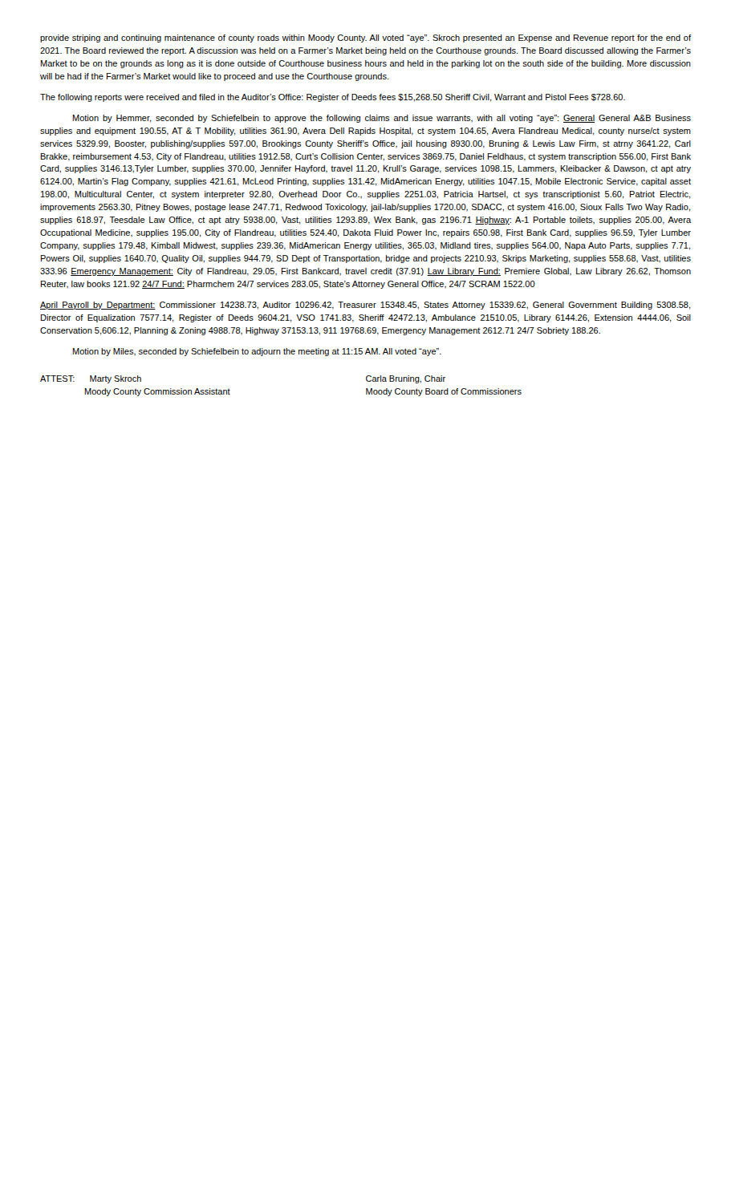provide striping and continuing maintenance of county roads within Moody County. All voted “aye”. Skroch presented an Expense and Revenue report for the end of 2021. The Board reviewed the report. A discussion was held on a Farmer’s Market being held on the Courthouse grounds. The Board discussed allowing the Farmer’s Market to be on the grounds as long as it is done outside of Courthouse business hours and held in the parking lot on the south side of the building. More discussion will be had if the Farmer’s Market would like to proceed and use the Courthouse grounds.
The following reports were received and filed in the Auditor’s Office: Register of Deeds fees $15,268.50 Sheriff Civil, Warrant and Pistol Fees $728.60.
Motion by Hemmer, seconded by Schiefelbein to approve the following claims and issue warrants, with all voting “aye”: General General A&B Business supplies and equipment 190.55, AT & T Mobility, utilities 361.90, Avera Dell Rapids Hospital, ct system 104.65, Avera Flandreau Medical, county nurse/ct system services 5329.99, Booster, publishing/supplies 597.00, Brookings County Sheriff’s Office, jail housing 8930.00, Bruning & Lewis Law Firm, st atrny 3641.22, Carl Brakke, reimbursement 4.53, City of Flandreau, utilities 1912.58, Curt’s Collision Center, services 3869.75, Daniel Feldhaus, ct system transcription 556.00, First Bank Card, supplies 3146.13,Tyler Lumber, supplies 370.00, Jennifer Hayford, travel 11.20, Krull’s Garage, services 1098.15, Lammers, Kleibacker & Dawson, ct apt atry 6124.00, Martin’s Flag Company, supplies 421.61, McLeod Printing, supplies 131.42, MidAmerican Energy, utilities 1047.15, Mobile Electronic Service, capital asset 198.00, Multicultural Center, ct system interpreter 92.80, Overhead Door Co., supplies 2251.03, Patricia Hartsel, ct sys transcriptionist 5.60, Patriot Electric, improvements 2563.30, Pitney Bowes, postage lease 247.71, Redwood Toxicology, jail-lab/supplies 1720.00, SDACC, ct system 416.00, Sioux Falls Two Way Radio, supplies 618.97, Teesdale Law Office, ct apt atry 5938.00, Vast, utilities 1293.89, Wex Bank, gas 2196.71 Highway: A-1 Portable toilets, supplies 205.00, Avera Occupational Medicine, supplies 195.00, City of Flandreau, utilities 524.40, Dakota Fluid Power Inc, repairs 650.98, First Bank Card, supplies 96.59, Tyler Lumber Company, supplies 179.48, Kimball Midwest, supplies 239.36, MidAmerican Energy utilities, 365.03, Midland tires, supplies 564.00, Napa Auto Parts, supplies 7.71, Powers Oil, supplies 1640.70, Quality Oil, supplies 944.79, SD Dept of Transportation, bridge and projects 2210.93, Skrips Marketing, supplies 558.68, Vast, utilities 333.96 Emergency Management: City of Flandreau, 29.05, First Bankcard, travel credit (37.91) Law Library Fund: Premiere Global, Law Library 26.62, Thomson Reuter, law books 121.92 24/7 Fund: Pharmchem 24/7 services 283.05, State’s Attorney General Office, 24/7 SCRAM 1522.00
April Payroll by Department: Commissioner 14238.73, Auditor 10296.42, Treasurer 15348.45, States Attorney 15339.62, General Government Building 5308.58, Director of Equalization 7577.14, Register of Deeds 9604.21, VSO 1741.83, Sheriff 42472.13, Ambulance 21510.05, Library 6144.26, Extension 4444.06, Soil Conservation 5,606.12, Planning & Zoning 4988.78, Highway 37153.13, 911 19768.69, Emergency Management 2612.71 24/7 Sobriety 188.26.
Motion by Miles, seconded by Schiefelbein to adjourn the meeting at 11:15 AM. All voted “aye”.
| ATTEST: Marty Skroch | Carla Bruning, Chair |
| Moody County Commission Assistant | Moody County Board of Commissioners |